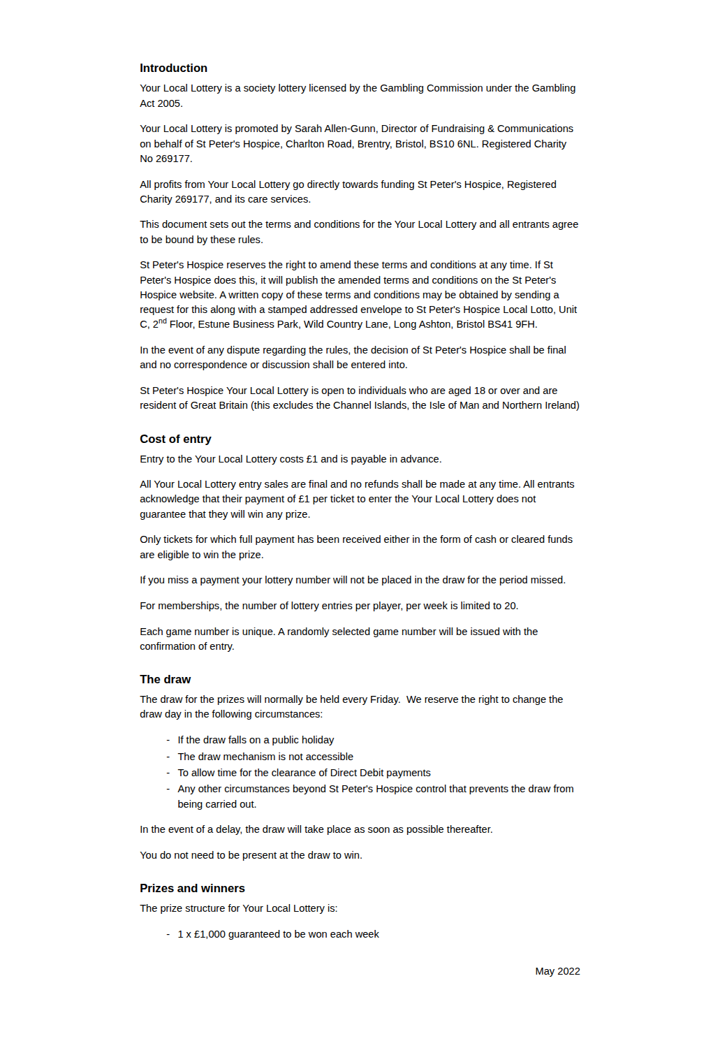Introduction
Your Local Lottery is a society lottery licensed by the Gambling Commission under the Gambling Act 2005.
Your Local Lottery is promoted by Sarah Allen-Gunn, Director of Fundraising & Communications on behalf of St Peter's Hospice, Charlton Road, Brentry, Bristol, BS10 6NL. Registered Charity No 269177.
All profits from Your Local Lottery go directly towards funding St Peter's Hospice, Registered Charity 269177, and its care services.
This document sets out the terms and conditions for the Your Local Lottery and all entrants agree to be bound by these rules.
St Peter's Hospice reserves the right to amend these terms and conditions at any time. If St Peter's Hospice does this, it will publish the amended terms and conditions on the St Peter's Hospice website. A written copy of these terms and conditions may be obtained by sending a request for this along with a stamped addressed envelope to St Peter's Hospice Local Lotto, Unit C, 2nd Floor, Estune Business Park, Wild Country Lane, Long Ashton, Bristol BS41 9FH.
In the event of any dispute regarding the rules, the decision of St Peter's Hospice shall be final and no correspondence or discussion shall be entered into.
St Peter's Hospice Your Local Lottery is open to individuals who are aged 18 or over and are resident of Great Britain (this excludes the Channel Islands, the Isle of Man and Northern Ireland)
Cost of entry
Entry to the Your Local Lottery costs £1 and is payable in advance.
All Your Local Lottery entry sales are final and no refunds shall be made at any time. All entrants acknowledge that their payment of £1 per ticket to enter the Your Local Lottery does not guarantee that they will win any prize.
Only tickets for which full payment has been received either in the form of cash or cleared funds are eligible to win the prize.
If you miss a payment your lottery number will not be placed in the draw for the period missed.
For memberships, the number of lottery entries per player, per week is limited to 20.
Each game number is unique. A randomly selected game number will be issued with the confirmation of entry.
The draw
The draw for the prizes will normally be held every Friday. We reserve the right to change the draw day in the following circumstances:
If the draw falls on a public holiday
The draw mechanism is not accessible
To allow time for the clearance of Direct Debit payments
Any other circumstances beyond St Peter's Hospice control that prevents the draw from being carried out.
In the event of a delay, the draw will take place as soon as possible thereafter.
You do not need to be present at the draw to win.
Prizes and winners
The prize structure for Your Local Lottery is:
1 x £1,000 guaranteed to be won each week
May 2022